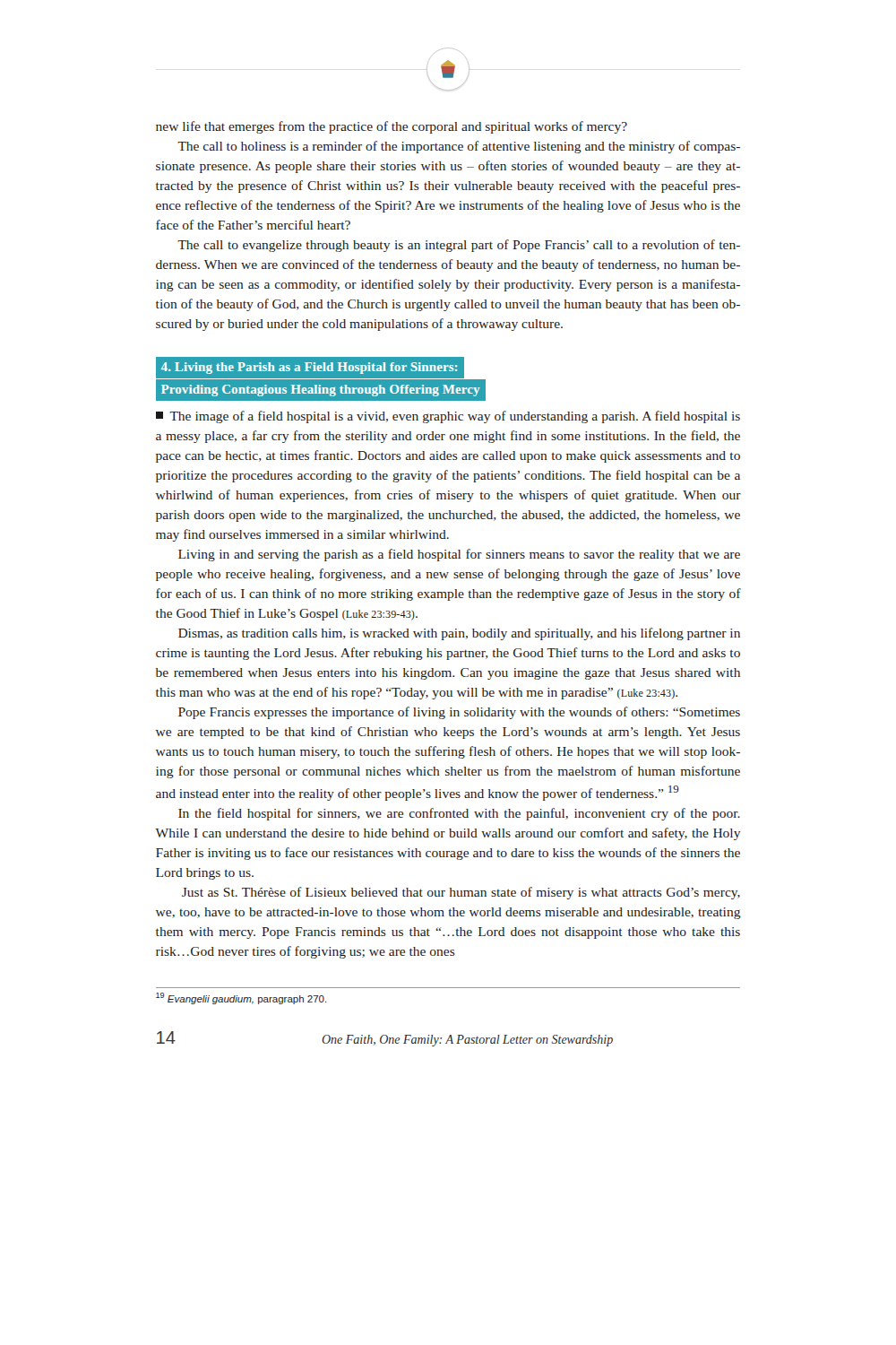new life that emerges from the practice of the corporal and spiritual works of mercy?
The call to holiness is a reminder of the importance of attentive listening and the ministry of compassionate presence. As people share their stories with us – often stories of wounded beauty – are they attracted by the presence of Christ within us? Is their vulnerable beauty received with the peaceful presence reflective of the tenderness of the Spirit? Are we instruments of the healing love of Jesus who is the face of the Father’s merciful heart?
The call to evangelize through beauty is an integral part of Pope Francis’ call to a revolution of tenderness. When we are convinced of the tenderness of beauty and the beauty of tenderness, no human being can be seen as a commodity, or identified solely by their productivity. Every person is a manifestation of the beauty of God, and the Church is urgently called to unveil the human beauty that has been obscured by or buried under the cold manipulations of a throwaway culture.
4. Living the Parish as a Field Hospital for Sinners:
Providing Contagious Healing through Offering Mercy
The image of a field hospital is a vivid, even graphic way of understanding a parish. A field hospital is a messy place, a far cry from the sterility and order one might find in some institutions. In the field, the pace can be hectic, at times frantic. Doctors and aides are called upon to make quick assessments and to prioritize the procedures according to the gravity of the patients’ conditions. The field hospital can be a whirlwind of human experiences, from cries of misery to the whispers of quiet gratitude. When our parish doors open wide to the marginalized, the unchurched, the abused, the addicted, the homeless, we may find ourselves immersed in a similar whirlwind.
Living in and serving the parish as a field hospital for sinners means to savor the reality that we are people who receive healing, forgiveness, and a new sense of belonging through the gaze of Jesus’ love for each of us. I can think of no more striking example than the redemptive gaze of Jesus in the story of the Good Thief in Luke’s Gospel (Luke 23:39-43).
Dismas, as tradition calls him, is wracked with pain, bodily and spiritually, and his lifelong partner in crime is taunting the Lord Jesus. After rebuking his partner, the Good Thief turns to the Lord and asks to be remembered when Jesus enters into his kingdom. Can you imagine the gaze that Jesus shared with this man who was at the end of his rope? “Today, you will be with me in paradise” (Luke 23:43).
Pope Francis expresses the importance of living in solidarity with the wounds of others: “Sometimes we are tempted to be that kind of Christian who keeps the Lord’s wounds at arm’s length. Yet Jesus wants us to touch human misery, to touch the suffering flesh of others. He hopes that we will stop looking for those personal or communal niches which shelter us from the maelstrom of human misfortune and instead enter into the reality of other people’s lives and know the power of tenderness.” 19
In the field hospital for sinners, we are confronted with the painful, inconvenient cry of the poor. While I can understand the desire to hide behind or build walls around our comfort and safety, the Holy Father is inviting us to face our resistances with courage and to dare to kiss the wounds of the sinners the Lord brings to us.
Just as St. Thérèse of Lisieux believed that our human state of misery is what attracts God’s mercy, we, too, have to be attracted-in-love to those whom the world deems miserable and undesirable, treating them with mercy. Pope Francis reminds us that “…the Lord does not disappoint those who take this risk…God never tires of forgiving us; we are the ones
19 Evangelii gaudium, paragraph 270.
14
One Faith, One Family: A Pastoral Letter on Stewardship